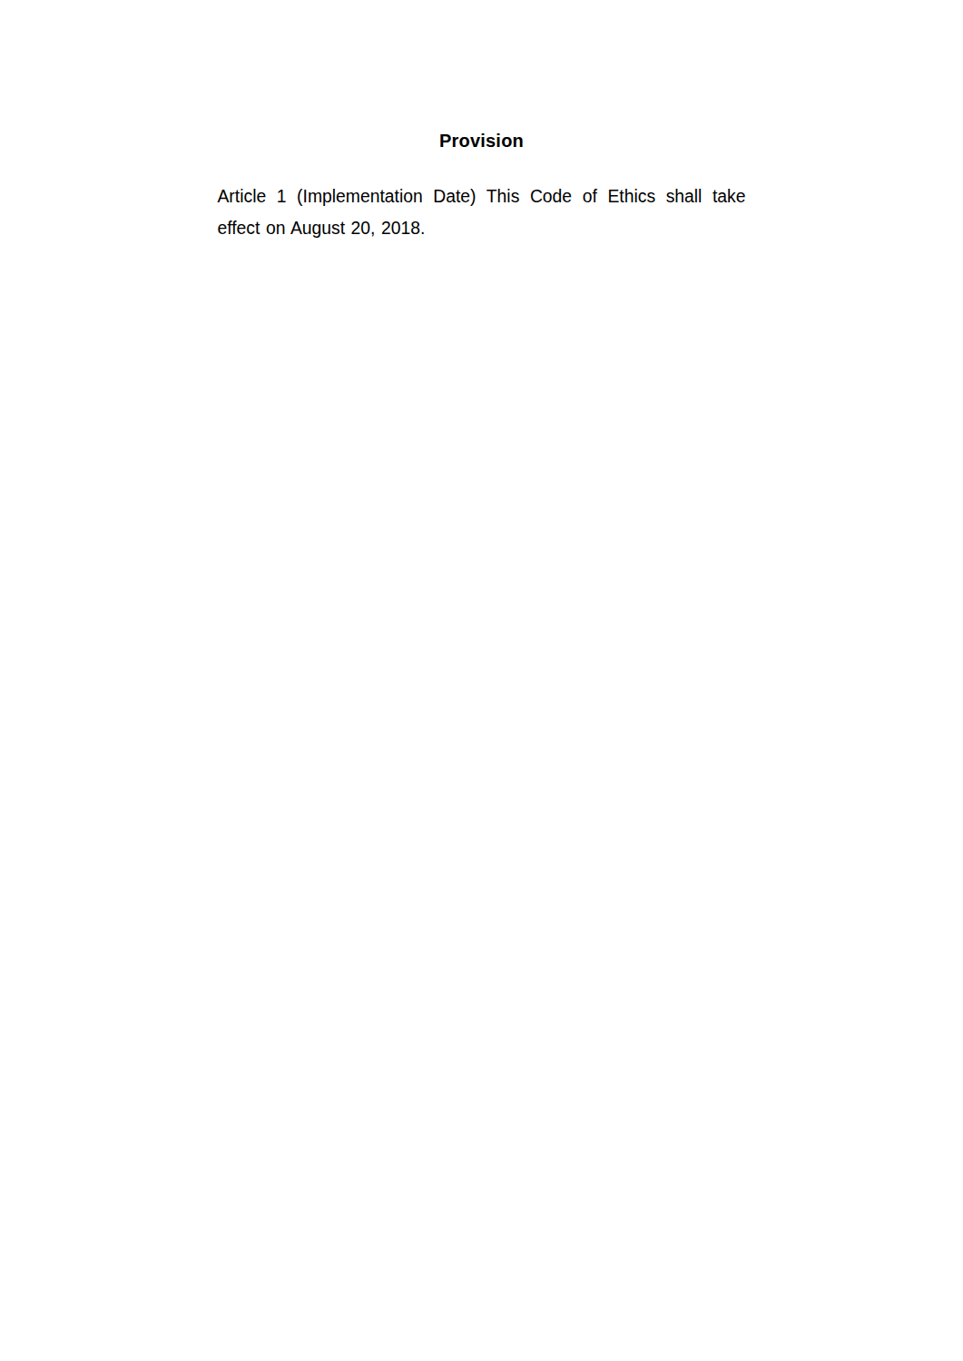Provision
Article 1 (Implementation Date) This Code of Ethics shall take effect on August 20, 2018.